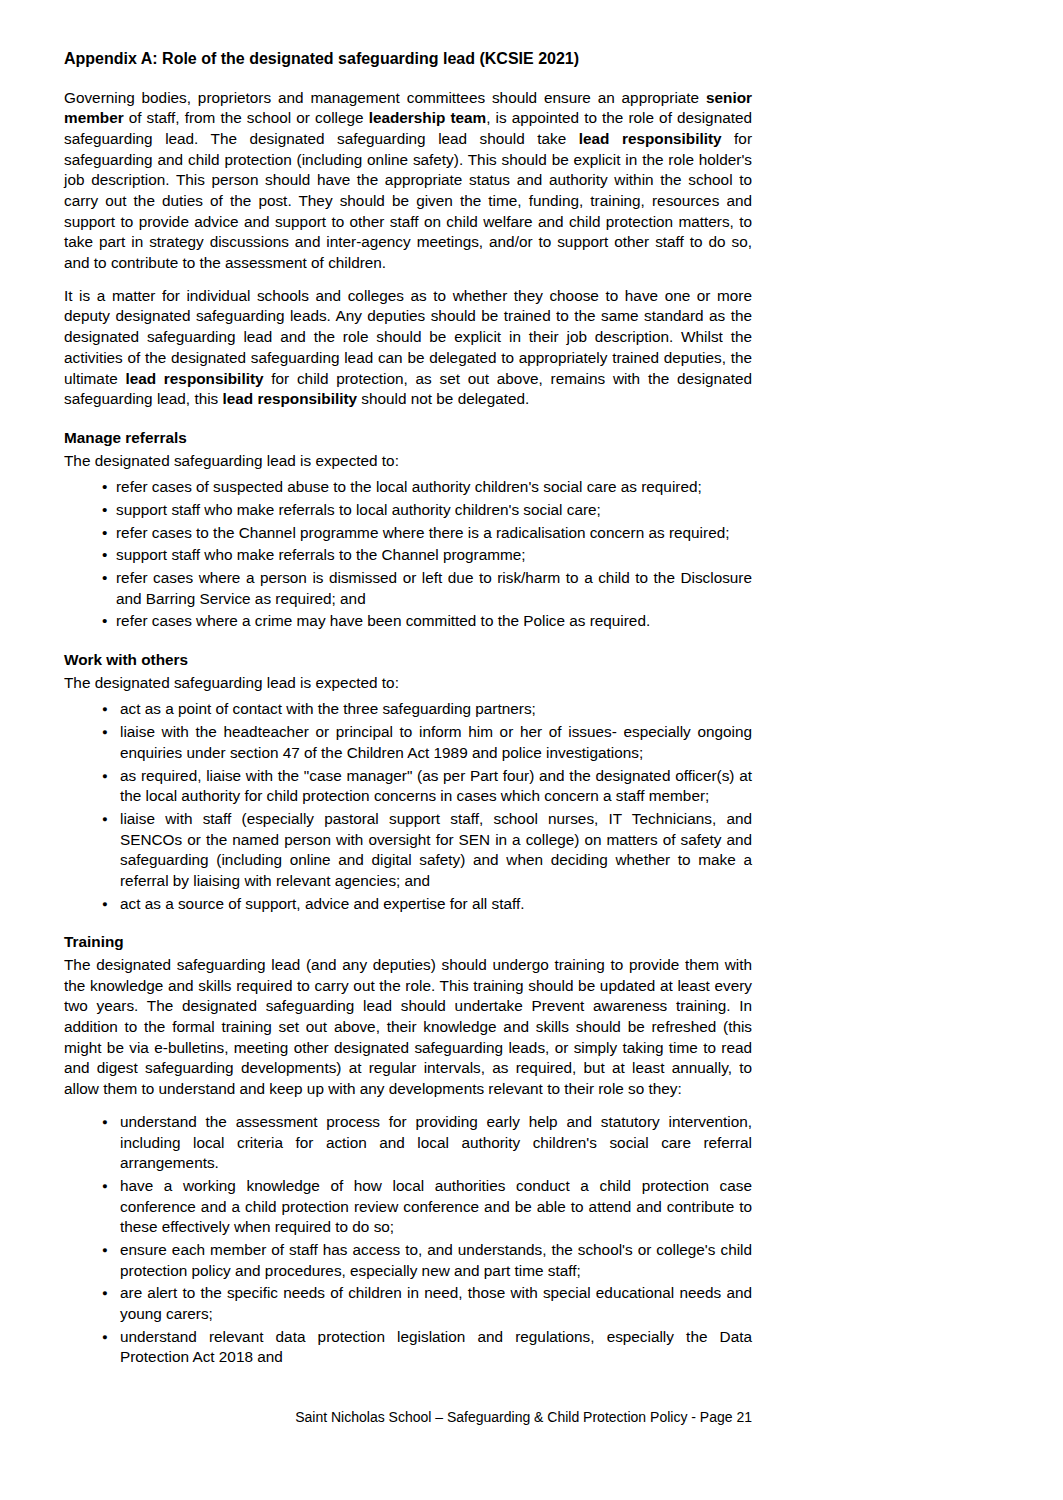Appendix A: Role of the designated safeguarding lead (KCSIE 2021)
Governing bodies, proprietors and management committees should ensure an appropriate senior member of staff, from the school or college leadership team, is appointed to the role of designated safeguarding lead. The designated safeguarding lead should take lead responsibility for safeguarding and child protection (including online safety). This should be explicit in the role holder's job description. This person should have the appropriate status and authority within the school to carry out the duties of the post. They should be given the time, funding, training, resources and support to provide advice and support to other staff on child welfare and child protection matters, to take part in strategy discussions and inter-agency meetings, and/or to support other staff to do so, and to contribute to the assessment of children.
It is a matter for individual schools and colleges as to whether they choose to have one or more deputy designated safeguarding leads. Any deputies should be trained to the same standard as the designated safeguarding lead and the role should be explicit in their job description. Whilst the activities of the designated safeguarding lead can be delegated to appropriately trained deputies, the ultimate lead responsibility for child protection, as set out above, remains with the designated safeguarding lead, this lead responsibility should not be delegated.
Manage referrals
The designated safeguarding lead is expected to:
refer cases of suspected abuse to the local authority children's social care as required;
support staff who make referrals to local authority children's social care;
refer cases to the Channel programme where there is a radicalisation concern as required;
support staff who make referrals to the Channel programme;
refer cases where a person is dismissed or left due to risk/harm to a child to the Disclosure and Barring Service as required; and
refer cases where a crime may have been committed to the Police as required.
Work with others
The designated safeguarding lead is expected to:
act as a point of contact with the three safeguarding partners;
liaise with the headteacher or principal to inform him or her of issues- especially ongoing enquiries under section 47 of the Children Act 1989 and police investigations;
as required, liaise with the "case manager" (as per Part four) and the designated officer(s) at the local authority for child protection concerns in cases which concern a staff member;
liaise with staff (especially pastoral support staff, school nurses, IT Technicians, and SENCOs or the named person with oversight for SEN in a college) on matters of safety and safeguarding (including online and digital safety) and when deciding whether to make a referral by liaising with relevant agencies; and
act as a source of support, advice and expertise for all staff.
Training
The designated safeguarding lead (and any deputies) should undergo training to provide them with the knowledge and skills required to carry out the role. This training should be updated at least every two years. The designated safeguarding lead should undertake Prevent awareness training. In addition to the formal training set out above, their knowledge and skills should be refreshed (this might be via e-bulletins, meeting other designated safeguarding leads, or simply taking time to read and digest safeguarding developments) at regular intervals, as required, but at least annually, to allow them to understand and keep up with any developments relevant to their role so they:
understand the assessment process for providing early help and statutory intervention, including local criteria for action and local authority children's social care referral arrangements.
have a working knowledge of how local authorities conduct a child protection case conference and a child protection review conference and be able to attend and contribute to these effectively when required to do so;
ensure each member of staff has access to, and understands, the school's or college's child protection policy and procedures, especially new and part time staff;
are alert to the specific needs of children in need, those with special educational needs and young carers;
understand relevant data protection legislation and regulations, especially the Data Protection Act 2018 and
Saint Nicholas School – Safeguarding & Child Protection Policy - Page 21